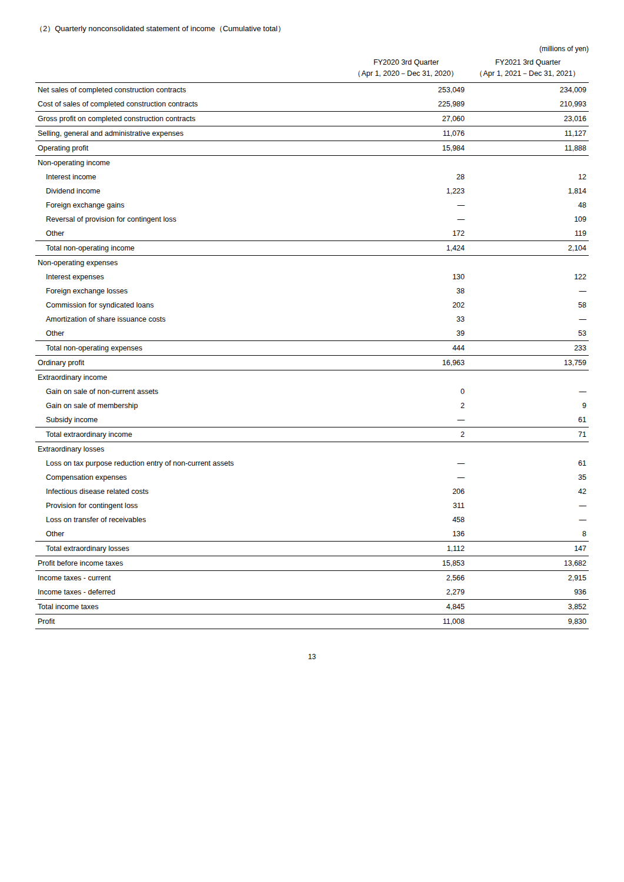（2）Quarterly nonconsolidated statement of income（Cumulative total）
(millions of yen)
| | FY2020 3rd Quarter （Apr 1, 2020－Dec 31, 2020） | FY2021 3rd Quarter （Apr 1, 2021－Dec 31, 2021） |
| --- | --- | --- |
| Net sales of completed construction contracts | 253,049 | 234,009 |
| Cost of sales of completed construction contracts | 225,989 | 210,993 |
| Gross profit on completed construction contracts | 27,060 | 23,016 |
| Selling, general and administrative expenses | 11,076 | 11,127 |
| Operating profit | 15,984 | 11,888 |
| Non-operating income | | |
| Interest income | 28 | 12 |
| Dividend income | 1,223 | 1,814 |
| Foreign exchange gains | — | 48 |
| Reversal of provision for contingent loss | — | 109 |
| Other | 172 | 119 |
| Total non-operating income | 1,424 | 2,104 |
| Non-operating expenses | | |
| Interest expenses | 130 | 122 |
| Foreign exchange losses | 38 | — |
| Commission for syndicated loans | 202 | 58 |
| Amortization of share issuance costs | 33 | — |
| Other | 39 | 53 |
| Total non-operating expenses | 444 | 233 |
| Ordinary profit | 16,963 | 13,759 |
| Extraordinary income | | |
| Gain on sale of non-current assets | 0 | — |
| Gain on sale of membership | 2 | 9 |
| Subsidy income | — | 61 |
| Total extraordinary income | 2 | 71 |
| Extraordinary losses | | |
| Loss on tax purpose reduction entry of non-current assets | — | 61 |
| Compensation expenses | — | 35 |
| Infectious disease related costs | 206 | 42 |
| Provision for contingent loss | 311 | — |
| Loss on transfer of receivables | 458 | — |
| Other | 136 | 8 |
| Total extraordinary losses | 1,112 | 147 |
| Profit before income taxes | 15,853 | 13,682 |
| Income taxes - current | 2,566 | 2,915 |
| Income taxes - deferred | 2,279 | 936 |
| Total income taxes | 4,845 | 3,852 |
| Profit | 11,008 | 9,830 |
13